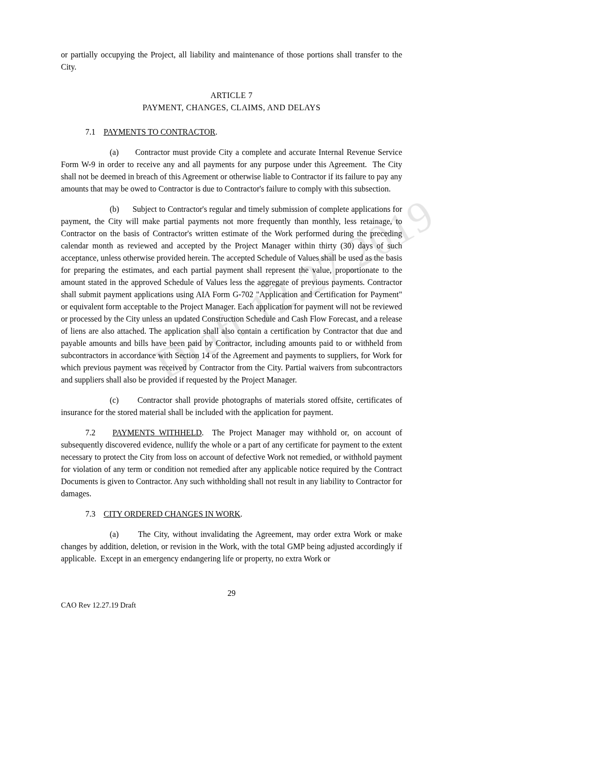Draft 12.27.2019
or partially occupying the Project, all liability and maintenance of those portions shall transfer to the City.
ARTICLE 7
PAYMENT, CHANGES, CLAIMS, AND DELAYS
7.1 PAYMENTS TO CONTRACTOR.
(a) Contractor must provide City a complete and accurate Internal Revenue Service Form W-9 in order to receive any and all payments for any purpose under this Agreement. The City shall not be deemed in breach of this Agreement or otherwise liable to Contractor if its failure to pay any amounts that may be owed to Contractor is due to Contractor's failure to comply with this subsection.
(b) Subject to Contractor's regular and timely submission of complete applications for payment, the City will make partial payments not more frequently than monthly, less retainage, to Contractor on the basis of Contractor's written estimate of the Work performed during the preceding calendar month as reviewed and accepted by the Project Manager within thirty (30) days of such acceptance, unless otherwise provided herein. The accepted Schedule of Values shall be used as the basis for preparing the estimates, and each partial payment shall represent the value, proportionate to the amount stated in the approved Schedule of Values less the aggregate of previous payments. Contractor shall submit payment applications using AIA Form G-702 "Application and Certification for Payment" or equivalent form acceptable to the Project Manager. Each application for payment will not be reviewed or processed by the City unless an updated Construction Schedule and Cash Flow Forecast, and a release of liens are also attached. The application shall also contain a certification by Contractor that due and payable amounts and bills have been paid by Contractor, including amounts paid to or withheld from subcontractors in accordance with Section 14 of the Agreement and payments to suppliers, for Work for which previous payment was received by Contractor from the City. Partial waivers from subcontractors and suppliers shall also be provided if requested by the Project Manager.
(c) Contractor shall provide photographs of materials stored offsite, certificates of insurance for the stored material shall be included with the application for payment.
7.2 PAYMENTS WITHHELD. The Project Manager may withhold or, on account of subsequently discovered evidence, nullify the whole or a part of any certificate for payment to the extent necessary to protect the City from loss on account of defective Work not remedied, or withhold payment for violation of any term or condition not remedied after any applicable notice required by the Contract Documents is given to Contractor. Any such withholding shall not result in any liability to Contractor for damages.
7.3 CITY ORDERED CHANGES IN WORK.
(a) The City, without invalidating the Agreement, may order extra Work or make changes by addition, deletion, or revision in the Work, with the total GMP being adjusted accordingly if applicable. Except in an emergency endangering life or property, no extra Work or
29
CAO Rev 12.27.19 Draft